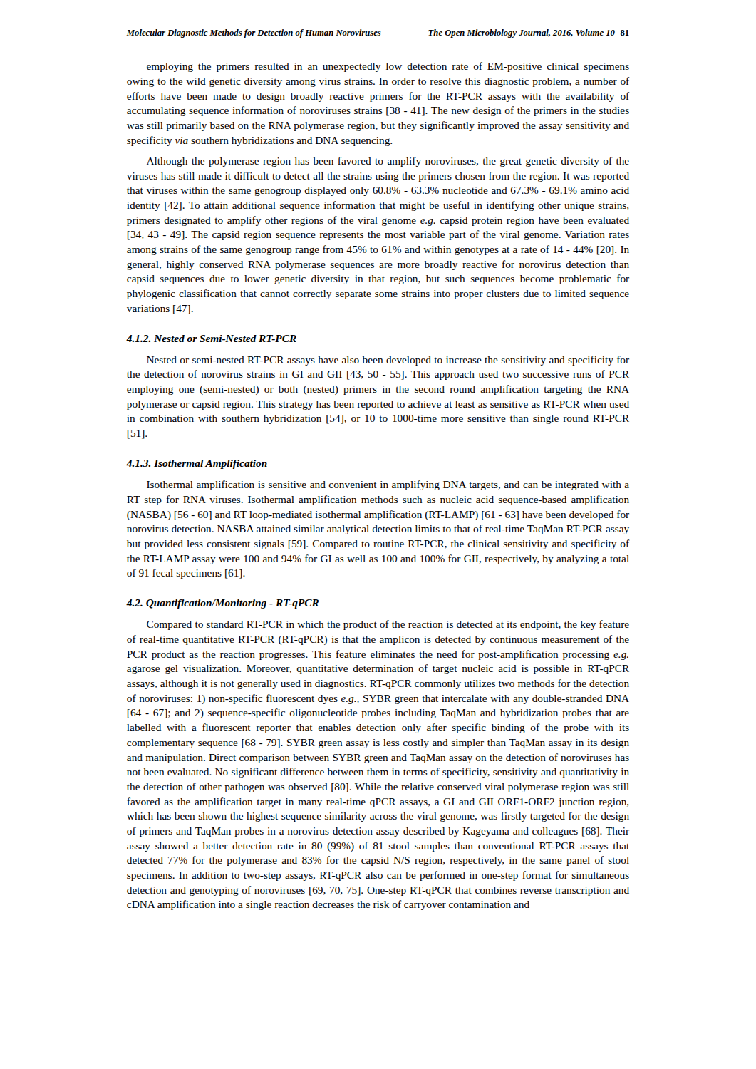Molecular Diagnostic Methods for Detection of Human Noroviruses The Open Microbiology Journal, 2016, Volume 1081
employing the primers resulted in an unexpectedly low detection rate of EM-positive clinical specimens owing to the wild genetic diversity among virus strains. In order to resolve this diagnostic problem, a number of efforts have been made to design broadly reactive primers for the RT-PCR assays with the availability of accumulating sequence information of noroviruses strains [38 - 41]. The new design of the primers in the studies was still primarily based on the RNA polymerase region, but they significantly improved the assay sensitivity and specificity via southern hybridizations and DNA sequencing.
Although the polymerase region has been favored to amplify noroviruses, the great genetic diversity of the viruses has still made it difficult to detect all the strains using the primers chosen from the region. It was reported that viruses within the same genogroup displayed only 60.8% - 63.3% nucleotide and 67.3% - 69.1% amino acid identity [42]. To attain additional sequence information that might be useful in identifying other unique strains, primers designated to amplify other regions of the viral genome e.g. capsid protein region have been evaluated [34, 43 - 49]. The capsid region sequence represents the most variable part of the viral genome. Variation rates among strains of the same genogroup range from 45% to 61% and within genotypes at a rate of 14 - 44% [20]. In general, highly conserved RNA polymerase sequences are more broadly reactive for norovirus detection than capsid sequences due to lower genetic diversity in that region, but such sequences become problematic for phylogenic classification that cannot correctly separate some strains into proper clusters due to limited sequence variations [47].
4.1.2. Nested or Semi-Nested RT-PCR
Nested or semi-nested RT-PCR assays have also been developed to increase the sensitivity and specificity for the detection of norovirus strains in GI and GII [43, 50 - 55]. This approach used two successive runs of PCR employing one (semi-nested) or both (nested) primers in the second round amplification targeting the RNA polymerase or capsid region. This strategy has been reported to achieve at least as sensitive as RT-PCR when used in combination with southern hybridization [54], or 10 to 1000-time more sensitive than single round RT-PCR [51].
4.1.3. Isothermal Amplification
Isothermal amplification is sensitive and convenient in amplifying DNA targets, and can be integrated with a RT step for RNA viruses. Isothermal amplification methods such as nucleic acid sequence-based amplification (NASBA) [56 - 60] and RT loop-mediated isothermal amplification (RT-LAMP) [61 - 63] have been developed for norovirus detection. NASBA attained similar analytical detection limits to that of real-time TaqMan RT-PCR assay but provided less consistent signals [59]. Compared to routine RT-PCR, the clinical sensitivity and specificity of the RT-LAMP assay were 100 and 94% for GI as well as 100 and 100% for GII, respectively, by analyzing a total of 91 fecal specimens [61].
4.2. Quantification/Monitoring - RT-qPCR
Compared to standard RT-PCR in which the product of the reaction is detected at its endpoint, the key feature of real-time quantitative RT-PCR (RT-qPCR) is that the amplicon is detected by continuous measurement of the PCR product as the reaction progresses. This feature eliminates the need for post-amplification processing e.g. agarose gel visualization. Moreover, quantitative determination of target nucleic acid is possible in RT-qPCR assays, although it is not generally used in diagnostics. RT-qPCR commonly utilizes two methods for the detection of noroviruses: 1) non-specific fluorescent dyes e.g., SYBR green that intercalate with any double-stranded DNA [64 - 67]; and 2) sequence-specific oligonucleotide probes including TaqMan and hybridization probes that are labelled with a fluorescent reporter that enables detection only after specific binding of the probe with its complementary sequence [68 - 79]. SYBR green assay is less costly and simpler than TaqMan assay in its design and manipulation. Direct comparison between SYBR green and TaqMan assay on the detection of noroviruses has not been evaluated. No significant difference between them in terms of specificity, sensitivity and quantitativity in the detection of other pathogen was observed [80]. While the relative conserved viral polymerase region was still favored as the amplification target in many real-time qPCR assays, a GI and GII ORF1-ORF2 junction region, which has been shown the highest sequence similarity across the viral genome, was firstly targeted for the design of primers and TaqMan probes in a norovirus detection assay described by Kageyama and colleagues [68]. Their assay showed a better detection rate in 80 (99%) of 81 stool samples than conventional RT-PCR assays that detected 77% for the polymerase and 83% for the capsid N/S region, respectively, in the same panel of stool specimens. In addition to two-step assays, RT-qPCR also can be performed in one-step format for simultaneous detection and genotyping of noroviruses [69, 70, 75]. One-step RT-qPCR that combines reverse transcription and cDNA amplification into a single reaction decreases the risk of carryover contamination and